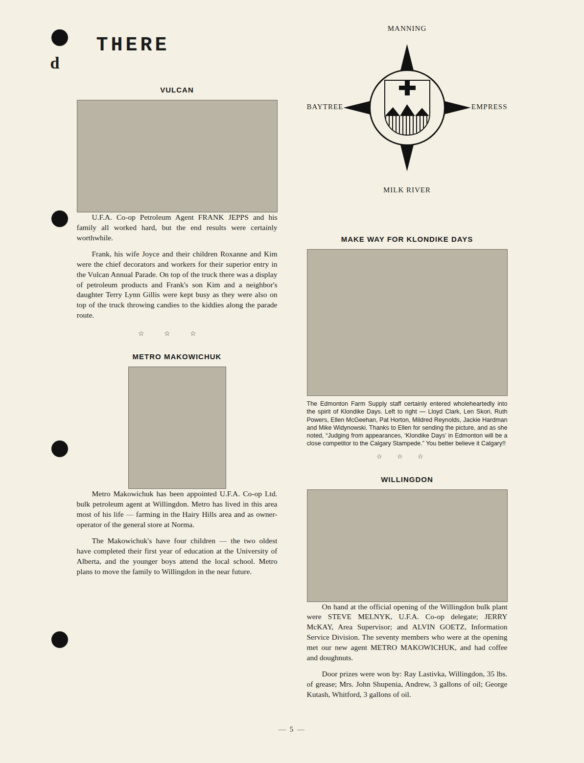d
THERE
VULCAN
U.F.A. Co-op Petroleum Agent FRANK JEPPS and his family all worked hard, but the end results were certainly worthwhile.
Frank, his wife Joyce and their children Roxanne and Kim were the chief decorators and workers for their superior entry in the Vulcan Annual Parade. On top of the truck there was a display of petroleum products and Frank's son Kim and a neighbor's daughter Terry Lynn Gillis were kept busy as they were also on top of the truck throwing candies to the kiddies along the parade route.
☆☆☆
METRO MAKOWICHUK
Metro Makowichuk has been appointed U.F.A. Co-op Ltd. bulk petroleum agent at Willingdon. Metro has lived in this area most of his life — farming in the Hairy Hills area and as owner-operator of the general store at Norma.
The Makowichuk's have four children — the two oldest have completed their first year of education at the University of Alberta, and the younger boys attend the local school. Metro plans to move the family to Willingdon in the near future.
MANNING
BAYTREE
EMPRESS
MILK RIVER
MAKE WAY FOR KLONDIKE DAYS
The Edmonton Farm Supply staff certainly entered wholeheartedly into the spirit of Klondike Days. Left to right — Lloyd Clark, Len Skori, Ruth Powers, Ellen McGeehan, Pat Horton, Mildred Reynolds, Jackie Hardman and Mike Widynowski. Thanks to Ellen for sending the picture, and as she noted, “Judging from appearances, ‘Klondike Days’ in Edmonton will be a close competitor to the Calgary Stampede.” You better believe it Calgary!!
☆☆☆
WILLINGDON
On hand at the official opening of the Willingdon bulk plant were STEVE MELNYK, U.F.A. Co-op delegate; JERRY McKAY, Area Supervisor; and ALVIN GOETZ, Information Service Division. The seventy members who were at the opening met our new agent METRO MAKOWICHUK, and had coffee and doughnuts.
Door prizes were won by: Ray Lastivka, Willingdon, 35 lbs. of grease; Mrs. John Shupenia, Andrew, 3 gallons of oil; George Kutash, Whitford, 3 gallons of oil.
— 5 —